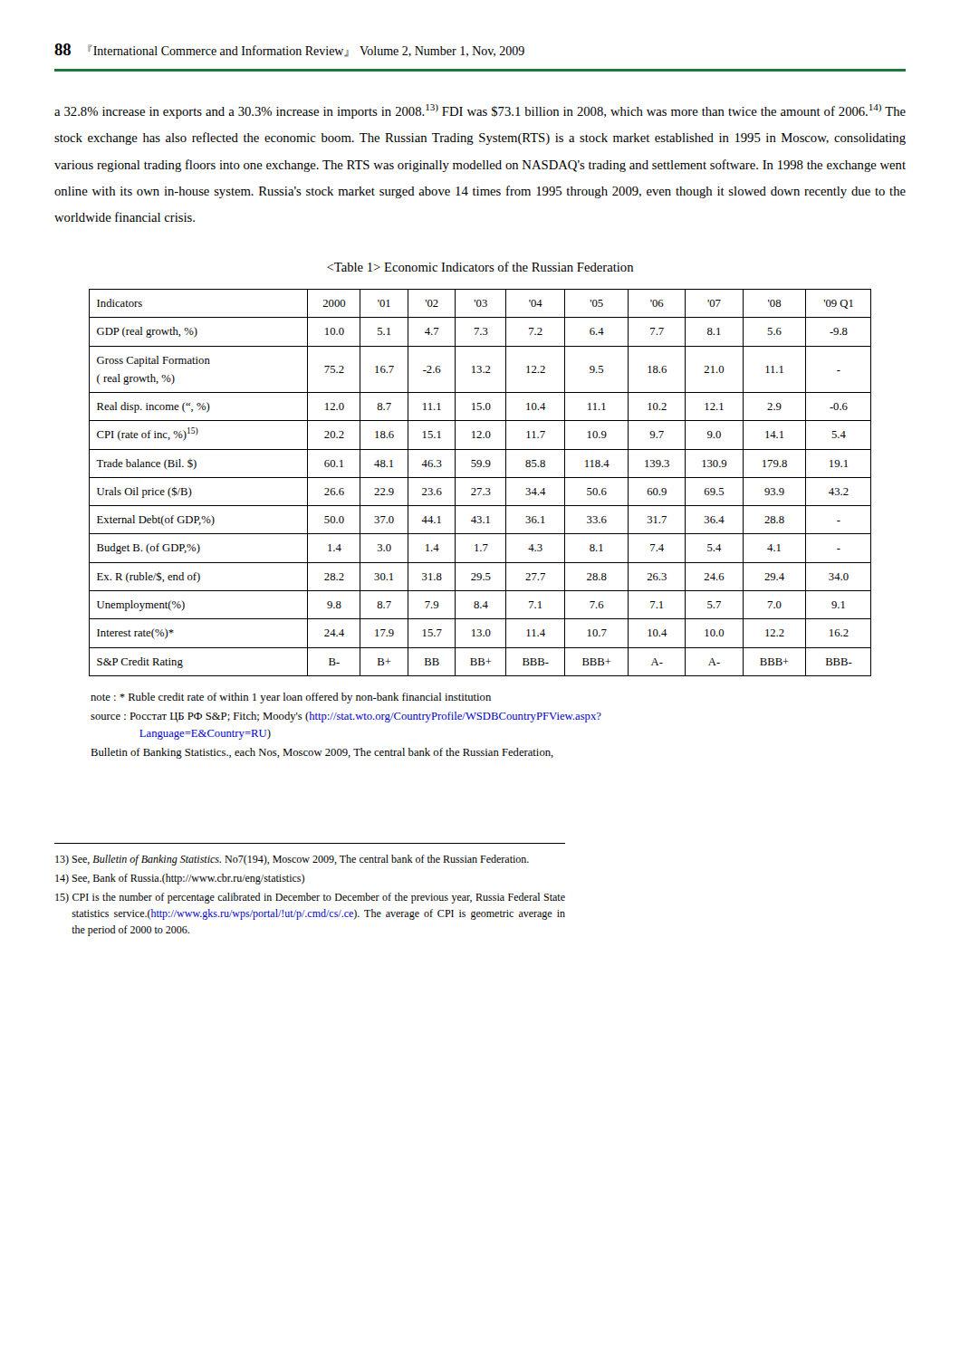88 『International Commerce and Information Review』 Volume 2, Number 1, Nov, 2009
a 32.8% increase in exports and a 30.3% increase in imports in 2008.13) FDI was $73.1 billion in 2008, which was more than twice the amount of 2006.14) The stock exchange has also reflected the economic boom. The Russian Trading System(RTS) is a stock market established in 1995 in Moscow, consolidating various regional trading floors into one exchange. The RTS was originally modelled on NASDAQ's trading and settlement software. In 1998 the exchange went online with its own in-house system. Russia's stock market surged above 14 times from 1995 through 2009, even though it slowed down recently due to the worldwide financial crisis.
<Table 1> Economic Indicators of the Russian Federation
| Indicators | 2000 | '01 | '02 | '03 | '04 | '05 | '06 | '07 | '08 | '09 Q1 |
| --- | --- | --- | --- | --- | --- | --- | --- | --- | --- | --- |
| GDP (real growth, %) | 10.0 | 5.1 | 4.7 | 7.3 | 7.2 | 6.4 | 7.7 | 8.1 | 5.6 | -9.8 |
| Gross Capital Formation ( real growth, %) | 75.2 | 16.7 | -2.6 | 13.2 | 12.2 | 9.5 | 18.6 | 21.0 | 11.1 | - |
| Real disp. income (“, %) | 12.0 | 8.7 | 11.1 | 15.0 | 10.4 | 11.1 | 10.2 | 12.1 | 2.9 | -0.6 |
| CPI (rate of inc, %) 15) | 20.2 | 18.6 | 15.1 | 12.0 | 11.7 | 10.9 | 9.7 | 9.0 | 14.1 | 5.4 |
| Trade balance (Bil. $) | 60.1 | 48.1 | 46.3 | 59.9 | 85.8 | 118.4 | 139.3 | 130.9 | 179.8 | 19.1 |
| Urals Oil price ($/B) | 26.6 | 22.9 | 23.6 | 27.3 | 34.4 | 50.6 | 60.9 | 69.5 | 93.9 | 43.2 |
| External Debt(of GDP,%) | 50.0 | 37.0 | 44.1 | 43.1 | 36.1 | 33.6 | 31.7 | 36.4 | 28.8 | - |
| Budget B. (of GDP,%) | 1.4 | 3.0 | 1.4 | 1.7 | 4.3 | 8.1 | 7.4 | 5.4 | 4.1 | - |
| Ex. R (ruble/$, end of) | 28.2 | 30.1 | 31.8 | 29.5 | 27.7 | 28.8 | 26.3 | 24.6 | 29.4 | 34.0 |
| Unemployment(%) | 9.8 | 8.7 | 7.9 | 8.4 | 7.1 | 7.6 | 7.1 | 5.7 | 7.0 | 9.1 |
| Interest rate(%)* | 24.4 | 17.9 | 15.7 | 13.0 | 11.4 | 10.7 | 10.4 | 10.0 | 12.2 | 16.2 |
| S&P Credit Rating | B- | B+ | BB | BB+ | BBB- | BBB+ | A- | A- | BBB+ | BBB- |
note : * Ruble credit rate of within 1 year loan offered by non-bank financial institution
source : Росстат ЦБ РФ S&P; Fitch; Moody's (http://stat.wto.org/CountryProfile/WSDBCountryPFView.aspx?
Language=E&Country=RU)
Bulletin of Banking Statistics., each Nos, Moscow 2009, The central bank of the Russian Federation,
13) See, Bulletin of Banking Statistics. No7(194), Moscow 2009, The central bank of the Russian Federation.
14) See, Bank of Russia.(http://www.cbr.ru/eng/statistics)
15) CPI is the number of percentage calibrated in December to December of the previous year, Russia Federal State statistics service.(http://www.gks.ru/wps/portal/!ut/p/.cmd/cs/.ce). The average of CPI is geometric average in the period of 2000 to 2006.